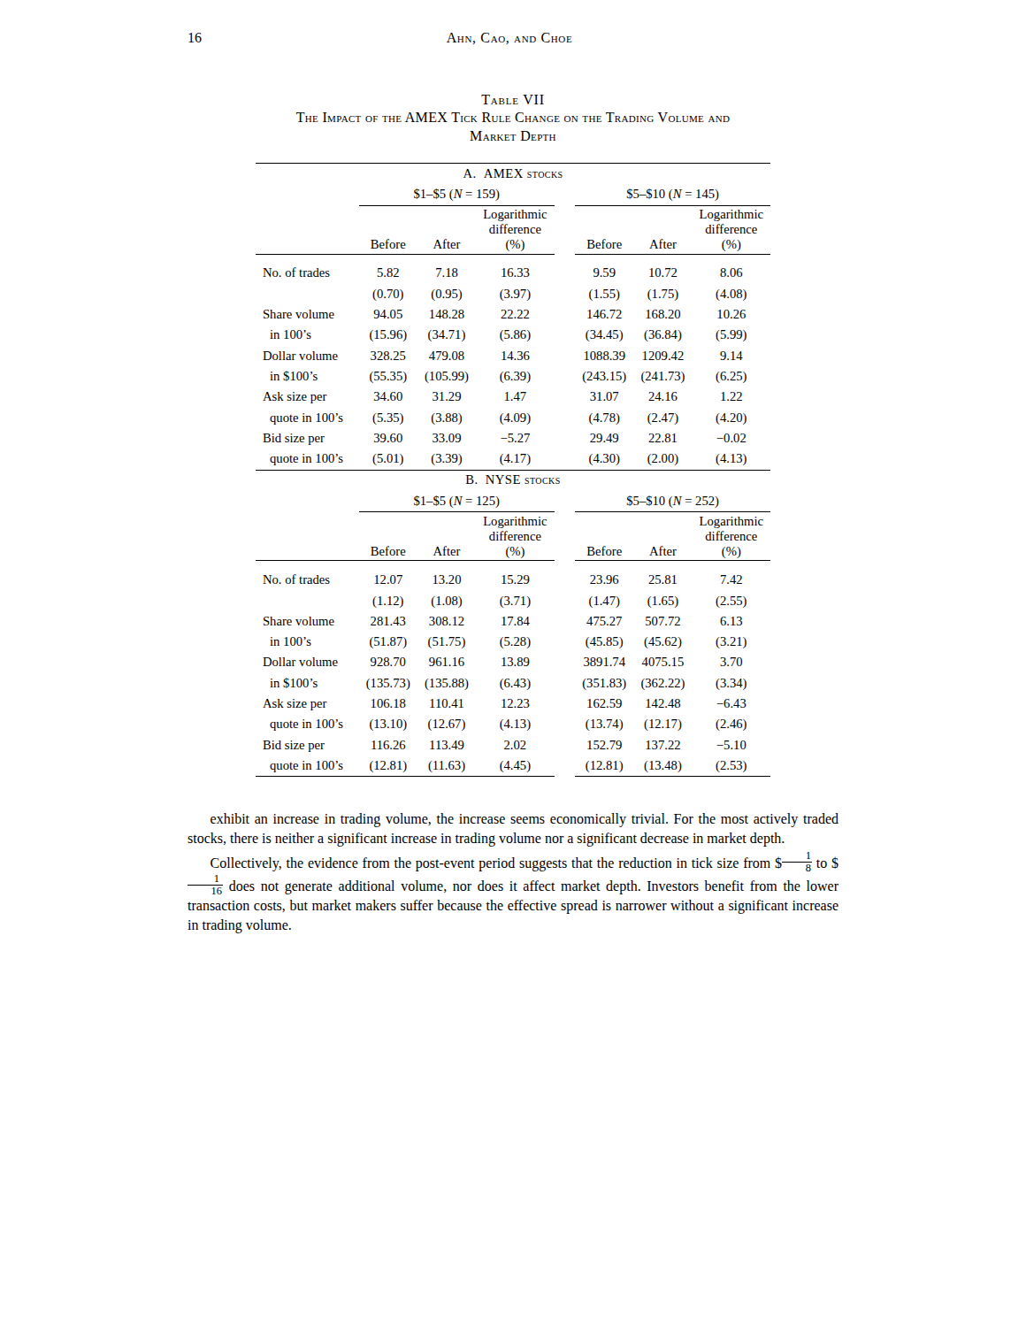16 Ahn, Cao, and Choe
Table VII
The Impact of the AMEX Tick Rule Change on the Trading Volume and
Market Depth
| A. AMEX stocks |
| | $1–$5 ( N = 159) | | $5–$10 ( N = 145) |
| | Before | After | Logarithmic difference (%) | | Before | After | Logarithmic difference (%) |
| No. of trades | 5.82 | 7.18 | 16.33 | | 9.59 | 10.72 | 8.06 |
| | (0.70) | (0.95) | (3.97) | | (1.55) | (1.75) | (4.08) |
| Share volume | 94.05 | 148.28 | 22.22 | | 146.72 | 168.20 | 10.26 |
| in 100’s | (15.96) | (34.71) | (5.86) | | (34.45) | (36.84) | (5.99) |
| Dollar volume | 328.25 | 479.08 | 14.36 | | 1088.39 | 1209.42 | 9.14 |
| in $100’s | (55.35) | (105.99) | (6.39) | | (243.15) | (241.73) | (6.25) |
| Ask size per | 34.60 | 31.29 | 1.47 | | 31.07 | 24.16 | 1.22 |
| quote in 100’s | (5.35) | (3.88) | (4.09) | | (4.78) | (2.47) | (4.20) |
| Bid size per | 39.60 | 33.09 | −5.27 | | 29.49 | 22.81 | −0.02 |
| quote in 100’s | (5.01) | (3.39) | (4.17) | | (4.30) | (2.00) | (4.13) |
| B. NYSE stocks |
| | $1–$5 ( N = 125) | | $5–$10 ( N = 252) |
| | Before | After | Logarithmic difference (%) | | Before | After | Logarithmic difference (%) |
| No. of trades | 12.07 | 13.20 | 15.29 | | 23.96 | 25.81 | 7.42 |
| | (1.12) | (1.08) | (3.71) | | (1.47) | (1.65) | (2.55) |
| Share volume | 281.43 | 308.12 | 17.84 | | 475.27 | 507.72 | 6.13 |
| in 100’s | (51.87) | (51.75) | (5.28) | | (45.85) | (45.62) | (3.21) |
| Dollar volume | 928.70 | 961.16 | 13.89 | | 3891.74 | 4075.15 | 3.70 |
| in $100’s | (135.73) | (135.88) | (6.43) | | (351.83) | (362.22) | (3.34) |
| Ask size per | 106.18 | 110.41 | 12.23 | | 162.59 | 142.48 | −6.43 |
| quote in 100’s | (13.10) | (12.67) | (4.13) | | (13.74) | (12.17) | (2.46) |
| Bid size per | 116.26 | 113.49 | 2.02 | | 152.79 | 137.22 | −5.10 |
| quote in 100’s | (12.81) | (11.63) | (4.45) | | (12.81) | (13.48) | (2.53) |
exhibit an increase in trading volume, the increase seems economically trivial. For the most actively traded stocks, there is neither a significant increase in trading volume nor a significant decrease in market depth.
Collectively, the evidence from the post-event period suggests that the reduction in tick size from $18 to $116 does not generate additional volume, nor does it affect market depth. Investors benefit from the lower transaction costs, but market makers suffer because the effective spread is narrower without a significant increase in trading volume.